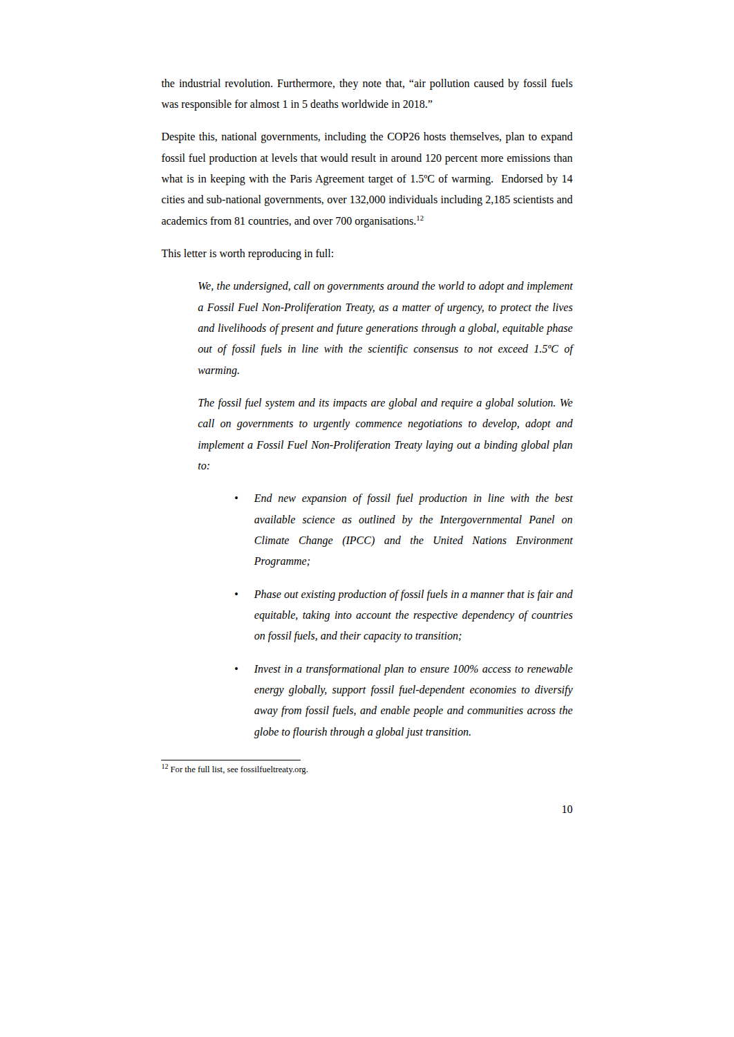the industrial revolution. Furthermore, they note that, “air pollution caused by fossil fuels was responsible for almost 1 in 5 deaths worldwide in 2018.”
Despite this, national governments, including the COP26 hosts themselves, plan to expand fossil fuel production at levels that would result in around 120 percent more emissions than what is in keeping with the Paris Agreement target of 1.5ºC of warming. Endorsed by 14 cities and sub-national governments, over 132,000 individuals including 2,185 scientists and academics from 81 countries, and over 700 organisations.12
This letter is worth reproducing in full:
We, the undersigned, call on governments around the world to adopt and implement a Fossil Fuel Non-Proliferation Treaty, as a matter of urgency, to protect the lives and livelihoods of present and future generations through a global, equitable phase out of fossil fuels in line with the scientific consensus to not exceed 1.5ºC of warming.
The fossil fuel system and its impacts are global and require a global solution. We call on governments to urgently commence negotiations to develop, adopt and implement a Fossil Fuel Non-Proliferation Treaty laying out a binding global plan to:
End new expansion of fossil fuel production in line with the best available science as outlined by the Intergovernmental Panel on Climate Change (IPCC) and the United Nations Environment Programme;
Phase out existing production of fossil fuels in a manner that is fair and equitable, taking into account the respective dependency of countries on fossil fuels, and their capacity to transition;
Invest in a transformational plan to ensure 100% access to renewable energy globally, support fossil fuel-dependent economies to diversify away from fossil fuels, and enable people and communities across the globe to flourish through a global just transition.
12 For the full list, see fossilfueltreaty.org.
10